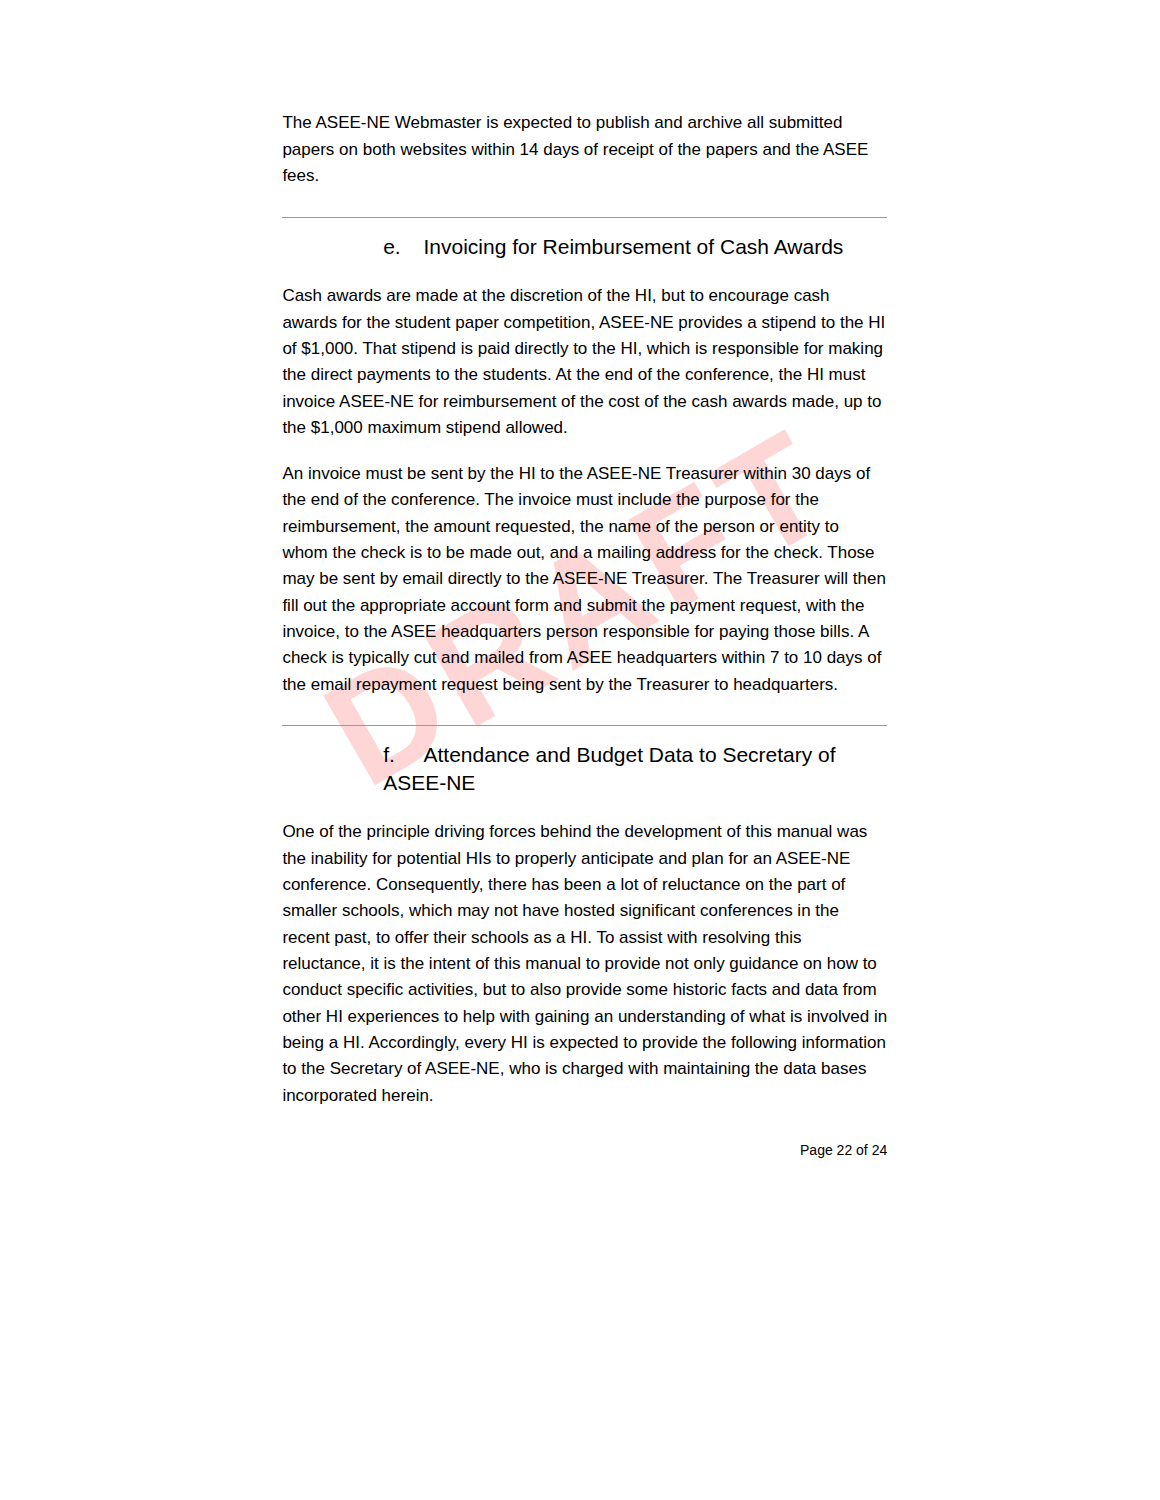DRAFT
The ASEE-NE Webmaster is expected to publish and archive all submitted papers on both websites within 14 days of receipt of the papers and the ASEE fees.
e. Invoicing for Reimbursement of Cash Awards
Cash awards are made at the discretion of the HI, but to encourage cash awards for the student paper competition, ASEE-NE provides a stipend to the HI of $1,000. That stipend is paid directly to the HI, which is responsible for making the direct payments to the students. At the end of the conference, the HI must invoice ASEE-NE for reimbursement of the cost of the cash awards made, up to the $1,000 maximum stipend allowed.
An invoice must be sent by the HI to the ASEE-NE Treasurer within 30 days of the end of the conference. The invoice must include the purpose for the reimbursement, the amount requested, the name of the person or entity to whom the check is to be made out, and a mailing address for the check. Those may be sent by email directly to the ASEE-NE Treasurer. The Treasurer will then fill out the appropriate account form and submit the payment request, with the invoice, to the ASEE headquarters person responsible for paying those bills. A check is typically cut and mailed from ASEE headquarters within 7 to 10 days of the email repayment request being sent by the Treasurer to headquarters.
f. Attendance and Budget Data to Secretary of ASEE-NE
One of the principle driving forces behind the development of this manual was the inability for potential HIs to properly anticipate and plan for an ASEE-NE conference. Consequently, there has been a lot of reluctance on the part of smaller schools, which may not have hosted significant conferences in the recent past, to offer their schools as a HI. To assist with resolving this reluctance, it is the intent of this manual to provide not only guidance on how to conduct specific activities, but to also provide some historic facts and data from other HI experiences to help with gaining an understanding of what is involved in being a HI. Accordingly, every HI is expected to provide the following information to the Secretary of ASEE-NE, who is charged with maintaining the data bases incorporated herein.
Page 22 of 24